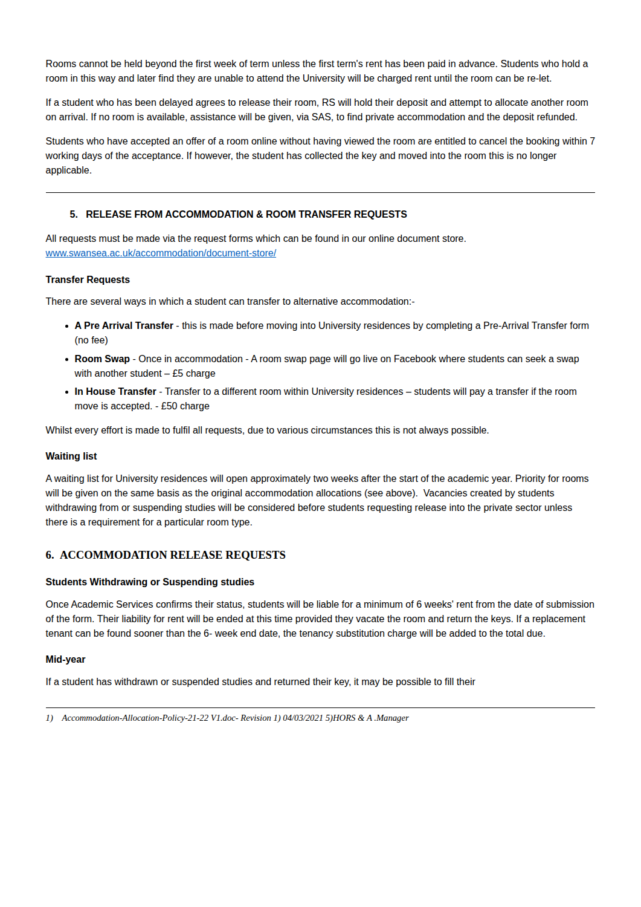Rooms cannot be held beyond the first week of term unless the first term's rent has been paid in advance. Students who hold a room in this way and later find they are unable to attend the University will be charged rent until the room can be re-let.
If a student who has been delayed agrees to release their room, RS will hold their deposit and attempt to allocate another room on arrival. If no room is available, assistance will be given, via SAS, to find private accommodation and the deposit refunded.
Students who have accepted an offer of a room online without having viewed the room are entitled to cancel the booking within 7 working days of the acceptance. If however, the student has collected the key and moved into the room this is no longer applicable.
5. RELEASE FROM ACCOMMODATION & ROOM TRANSFER REQUESTS
All requests must be made via the request forms which can be found in our online document store. www.swansea.ac.uk/accommodation/document-store/
Transfer Requests
There are several ways in which a student can transfer to alternative accommodation:-
A Pre Arrival Transfer - this is made before moving into University residences by completing a Pre-Arrival Transfer form (no fee)
Room Swap - Once in accommodation - A room swap page will go live on Facebook where students can seek a swap with another student – £5 charge
In House Transfer - Transfer to a different room within University residences – students will pay a transfer if the room move is accepted. - £50 charge
Whilst every effort is made to fulfil all requests, due to various circumstances this is not always possible.
Waiting list
A waiting list for University residences will open approximately two weeks after the start of the academic year. Priority for rooms will be given on the same basis as the original accommodation allocations (see above). Vacancies created by students withdrawing from or suspending studies will be considered before students requesting release into the private sector unless there is a requirement for a particular room type.
6. ACCOMMODATION RELEASE REQUESTS
Students Withdrawing or Suspending studies
Once Academic Services confirms their status, students will be liable for a minimum of 6 weeks' rent from the date of submission of the form. Their liability for rent will be ended at this time provided they vacate the room and return the keys. If a replacement tenant can be found sooner than the 6- week end date, the tenancy substitution charge will be added to the total due.
Mid-year
If a student has withdrawn or suspended studies and returned their key, it may be possible to fill their
1) Accommodation-Allocation-Policy-21-22 V1.doc- Revision 1) 04/03/2021 5)HORS & A .Manager